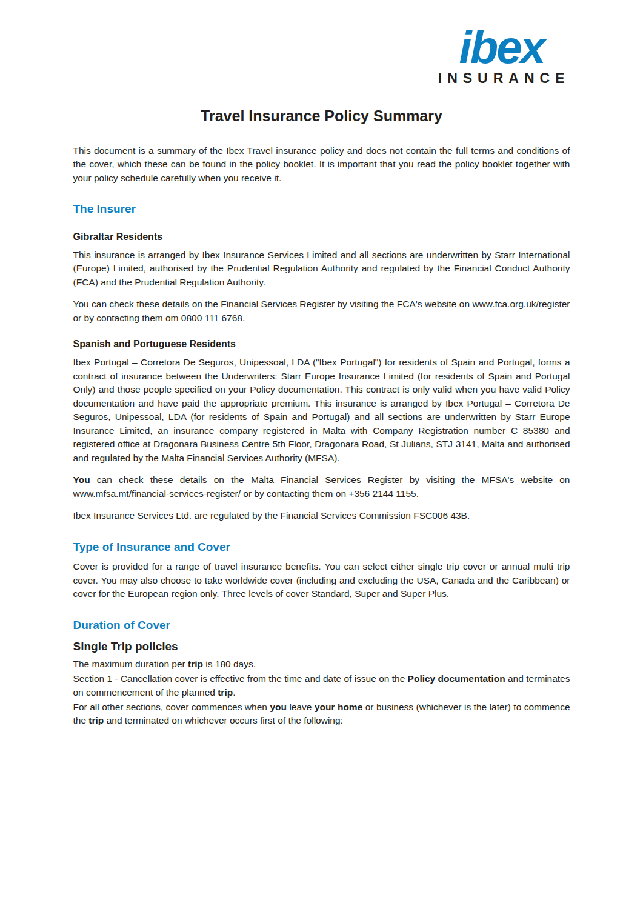ibex INSURANCE
Travel Insurance Policy Summary
This document is a summary of the Ibex Travel insurance policy and does not contain the full terms and conditions of the cover, which these can be found in the policy booklet. It is important that you read the policy booklet together with your policy schedule carefully when you receive it.
The Insurer
Gibraltar Residents
This insurance is arranged by Ibex Insurance Services Limited and all sections are underwritten by Starr International (Europe) Limited, authorised by the Prudential Regulation Authority and regulated by the Financial Conduct Authority (FCA) and the Prudential Regulation Authority.
You can check these details on the Financial Services Register by visiting the FCA's website on www.fca.org.uk/register or by contacting them om 0800 111 6768.
Spanish and Portuguese Residents
Ibex Portugal – Corretora De Seguros, Unipessoal, LDA ("Ibex Portugal") for residents of Spain and Portugal, forms a contract of insurance between the Underwriters: Starr Europe Insurance Limited (for residents of Spain and Portugal Only) and those people specified on your Policy documentation. This contract is only valid when you have valid Policy documentation and have paid the appropriate premium. This insurance is arranged by Ibex Portugal – Corretora De Seguros, Unipessoal, LDA (for residents of Spain and Portugal) and all sections are underwritten by Starr Europe Insurance Limited, an insurance company registered in Malta with Company Registration number C 85380 and registered office at Dragonara Business Centre 5th Floor, Dragonara Road, St Julians, STJ 3141, Malta and authorised and regulated by the Malta Financial Services Authority (MFSA).
You can check these details on the Malta Financial Services Register by visiting the MFSA's website on www.mfsa.mt/financial-services-register/ or by contacting them on +356 2144 1155.
Ibex Insurance Services Ltd. are regulated by the Financial Services Commission FSC006 43B.
Type of Insurance and Cover
Cover is provided for a range of travel insurance benefits. You can select either single trip cover or annual multi trip cover. You may also choose to take worldwide cover (including and excluding the USA, Canada and the Caribbean) or cover for the European region only. Three levels of cover Standard, Super and Super Plus.
Duration of Cover
Single Trip policies
The maximum duration per trip is 180 days.
Section 1 - Cancellation cover is effective from the time and date of issue on the Policy documentation and terminates on commencement of the planned trip.
For all other sections, cover commences when you leave your home or business (whichever is the later) to commence the trip and terminated on whichever occurs first of the following: